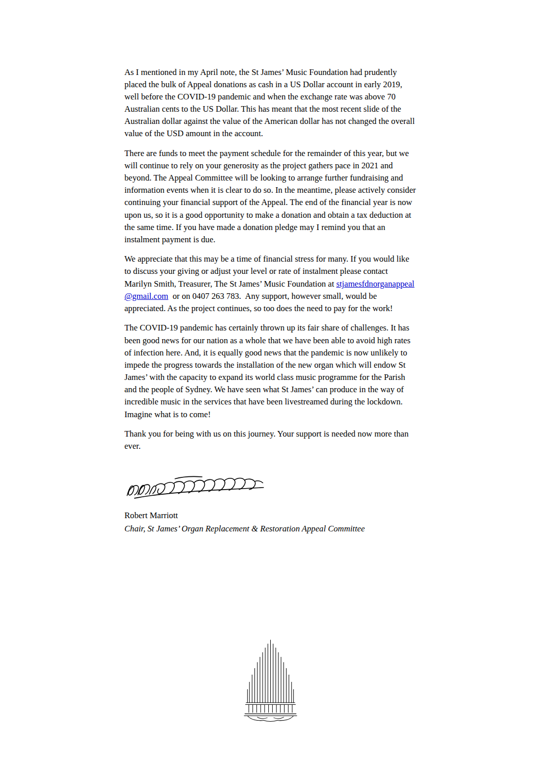As I mentioned in my April note, the St James’ Music Foundation had prudently placed the bulk of Appeal donations as cash in a US Dollar account in early 2019, well before the COVID-19 pandemic and when the exchange rate was above 70 Australian cents to the US Dollar. This has meant that the most recent slide of the Australian dollar against the value of the American dollar has not changed the overall value of the USD amount in the account.
There are funds to meet the payment schedule for the remainder of this year, but we will continue to rely on your generosity as the project gathers pace in 2021 and beyond. The Appeal Committee will be looking to arrange further fundraising and information events when it is clear to do so. In the meantime, please actively consider continuing your financial support of the Appeal. The end of the financial year is now upon us, so it is a good opportunity to make a donation and obtain a tax deduction at the same time. If you have made a donation pledge may I remind you that an instalment payment is due.
We appreciate that this may be a time of financial stress for many. If you would like to discuss your giving or adjust your level or rate of instalment please contact Marilyn Smith, Treasurer, The St James’ Music Foundation at stjamesfdnorganappeal@gmail.com or on 0407 263 783. Any support, however small, would be appreciated. As the project continues, so too does the need to pay for the work!
The COVID-19 pandemic has certainly thrown up its fair share of challenges. It has been good news for our nation as a whole that we have been able to avoid high rates of infection here. And, it is equally good news that the pandemic is now unlikely to impede the progress towards the installation of the new organ which will endow St James’ with the capacity to expand its world class music programme for the Parish and the people of Sydney. We have seen what St James’ can produce in the way of incredible music in the services that have been livestreamed during the lockdown. Imagine what is to come!
Thank you for being with us on this journey. Your support is needed now more than ever.
Robert Marriott
Chair, St James’ Organ Replacement & Restoration Appeal Committee